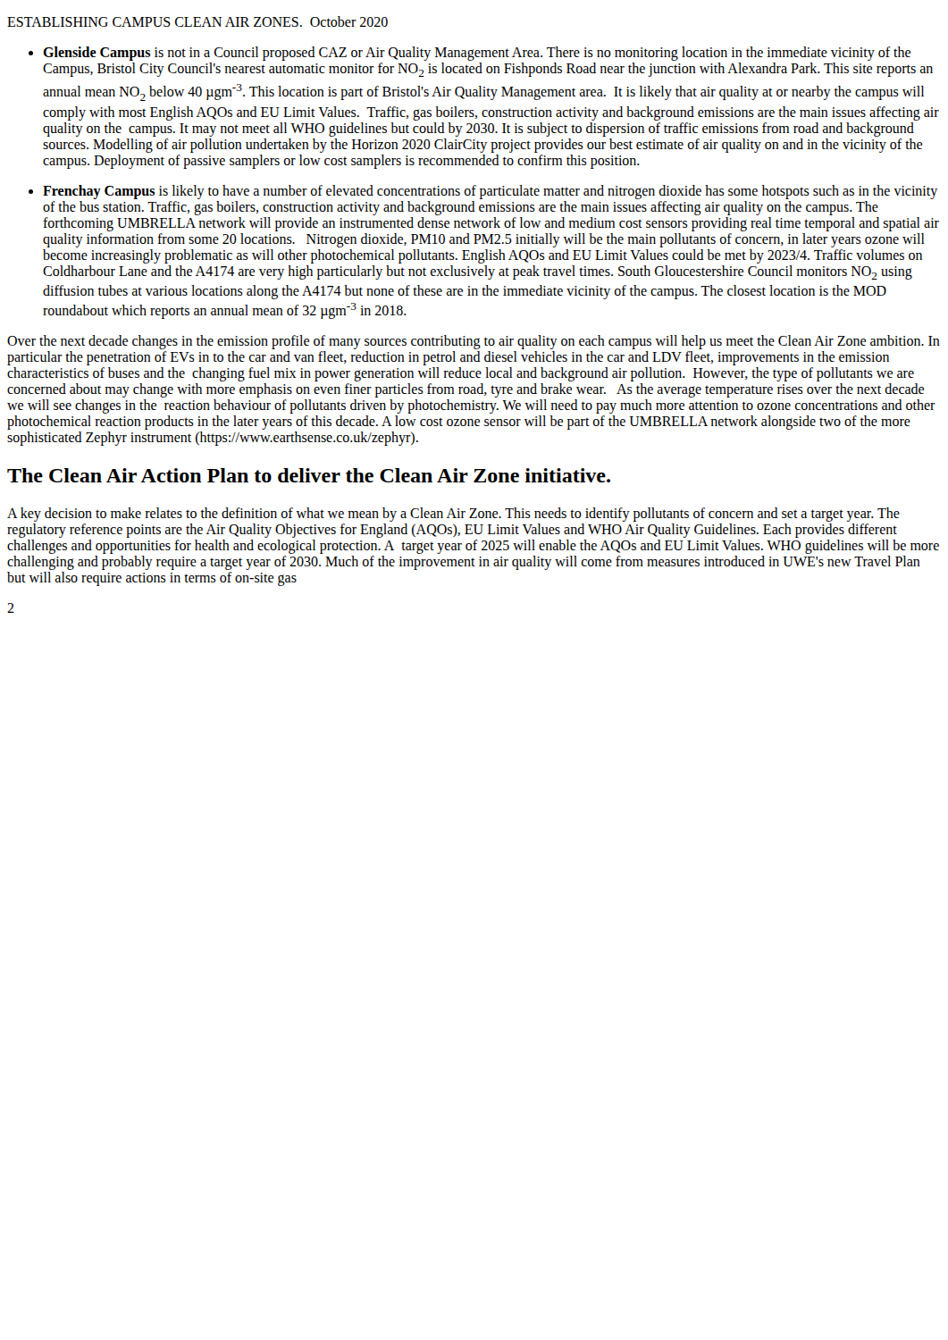ESTABLISHING CAMPUS CLEAN AIR ZONES. October 2020
Glenside Campus is not in a Council proposed CAZ or Air Quality Management Area. There is no monitoring location in the immediate vicinity of the Campus, Bristol City Council's nearest automatic monitor for NO2 is located on Fishponds Road near the junction with Alexandra Park. This site reports an annual mean NO2 below 40 µgm-3. This location is part of Bristol's Air Quality Management area. It is likely that air quality at or nearby the campus will comply with most English AQOs and EU Limit Values. Traffic, gas boilers, construction activity and background emissions are the main issues affecting air quality on the campus. It may not meet all WHO guidelines but could by 2030. It is subject to dispersion of traffic emissions from road and background sources. Modelling of air pollution undertaken by the Horizon 2020 ClairCity project provides our best estimate of air quality on and in the vicinity of the campus. Deployment of passive samplers or low cost samplers is recommended to confirm this position.
Frenchay Campus is likely to have a number of elevated concentrations of particulate matter and nitrogen dioxide has some hotspots such as in the vicinity of the bus station. Traffic, gas boilers, construction activity and background emissions are the main issues affecting air quality on the campus. The forthcoming UMBRELLA network will provide an instrumented dense network of low and medium cost sensors providing real time temporal and spatial air quality information from some 20 locations. Nitrogen dioxide, PM10 and PM2.5 initially will be the main pollutants of concern, in later years ozone will become increasingly problematic as will other photochemical pollutants. English AQOs and EU Limit Values could be met by 2023/4. Traffic volumes on Coldharbour Lane and the A4174 are very high particularly but not exclusively at peak travel times. South Gloucestershire Council monitors NO2 using diffusion tubes at various locations along the A4174 but none of these are in the immediate vicinity of the campus. The closest location is the MOD roundabout which reports an annual mean of 32 µgm-3 in 2018.
Over the next decade changes in the emission profile of many sources contributing to air quality on each campus will help us meet the Clean Air Zone ambition. In particular the penetration of EVs in to the car and van fleet, reduction in petrol and diesel vehicles in the car and LDV fleet, improvements in the emission characteristics of buses and the changing fuel mix in power generation will reduce local and background air pollution. However, the type of pollutants we are concerned about may change with more emphasis on even finer particles from road, tyre and brake wear. As the average temperature rises over the next decade we will see changes in the reaction behaviour of pollutants driven by photochemistry. We will need to pay much more attention to ozone concentrations and other photochemical reaction products in the later years of this decade. A low cost ozone sensor will be part of the UMBRELLA network alongside two of the more sophisticated Zephyr instrument (https://www.earthsense.co.uk/zephyr).
The Clean Air Action Plan to deliver the Clean Air Zone initiative.
A key decision to make relates to the definition of what we mean by a Clean Air Zone. This needs to identify pollutants of concern and set a target year. The regulatory reference points are the Air Quality Objectives for England (AQOs), EU Limit Values and WHO Air Quality Guidelines. Each provides different challenges and opportunities for health and ecological protection. A target year of 2025 will enable the AQOs and EU Limit Values. WHO guidelines will be more challenging and probably require a target year of 2030. Much of the improvement in air quality will come from measures introduced in UWE's new Travel Plan but will also require actions in terms of on-site gas
2